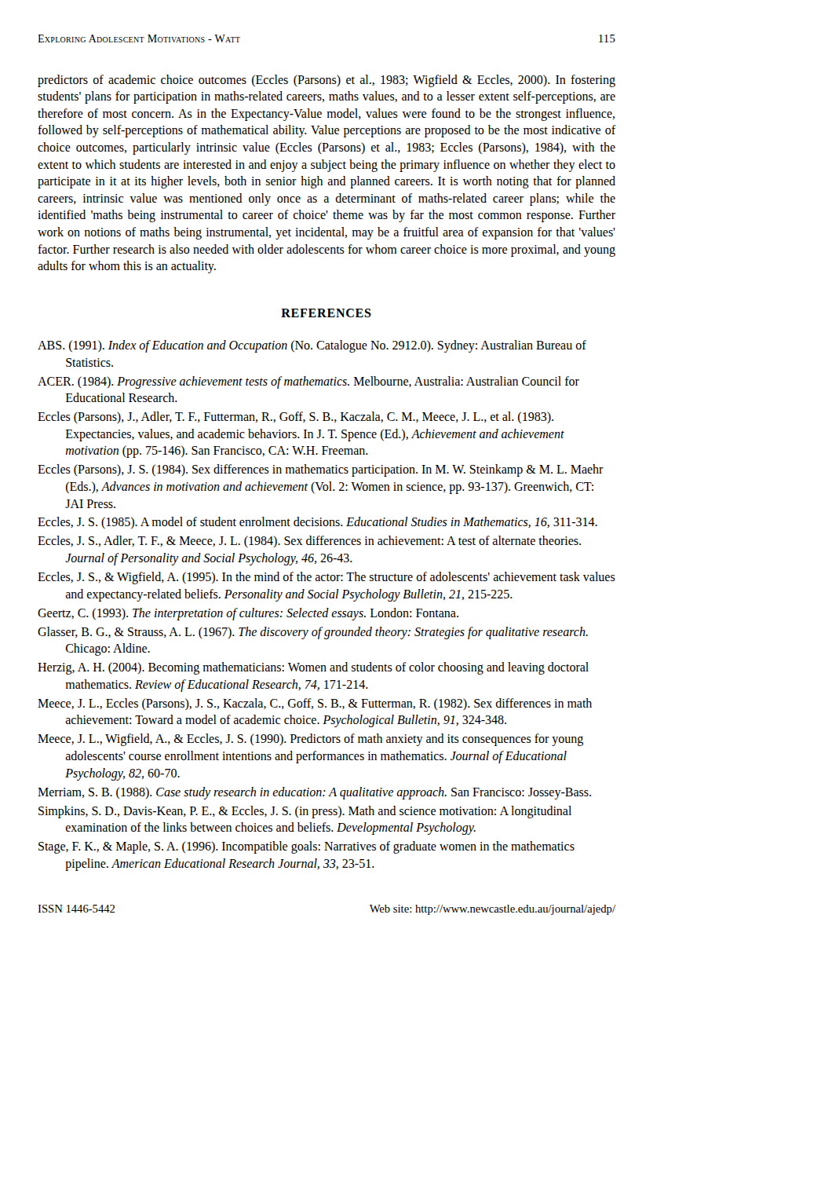Exploring Adolescent Motivations - Watt 115
predictors of academic choice outcomes (Eccles (Parsons) et al., 1983; Wigfield & Eccles, 2000). In fostering students' plans for participation in maths-related careers, maths values, and to a lesser extent self-perceptions, are therefore of most concern. As in the Expectancy-Value model, values were found to be the strongest influence, followed by self-perceptions of mathematical ability. Value perceptions are proposed to be the most indicative of choice outcomes, particularly intrinsic value (Eccles (Parsons) et al., 1983; Eccles (Parsons), 1984), with the extent to which students are interested in and enjoy a subject being the primary influence on whether they elect to participate in it at its higher levels, both in senior high and planned careers. It is worth noting that for planned careers, intrinsic value was mentioned only once as a determinant of maths-related career plans; while the identified 'maths being instrumental to career of choice' theme was by far the most common response. Further work on notions of maths being instrumental, yet incidental, may be a fruitful area of expansion for that 'values' factor. Further research is also needed with older adolescents for whom career choice is more proximal, and young adults for whom this is an actuality.
REFERENCES
ABS. (1991). Index of Education and Occupation (No. Catalogue No. 2912.0). Sydney: Australian Bureau of Statistics.
ACER. (1984). Progressive achievement tests of mathematics. Melbourne, Australia: Australian Council for Educational Research.
Eccles (Parsons), J., Adler, T. F., Futterman, R., Goff, S. B., Kaczala, C. M., Meece, J. L., et al. (1983). Expectancies, values, and academic behaviors. In J. T. Spence (Ed.), Achievement and achievement motivation (pp. 75-146). San Francisco, CA: W.H. Freeman.
Eccles (Parsons), J. S. (1984). Sex differences in mathematics participation. In M. W. Steinkamp & M. L. Maehr (Eds.), Advances in motivation and achievement (Vol. 2: Women in science, pp. 93-137). Greenwich, CT: JAI Press.
Eccles, J. S. (1985). A model of student enrolment decisions. Educational Studies in Mathematics, 16, 311-314.
Eccles, J. S., Adler, T. F., & Meece, J. L. (1984). Sex differences in achievement: A test of alternate theories. Journal of Personality and Social Psychology, 46, 26-43.
Eccles, J. S., & Wigfield, A. (1995). In the mind of the actor: The structure of adolescents' achievement task values and expectancy-related beliefs. Personality and Social Psychology Bulletin, 21, 215-225.
Geertz, C. (1993). The interpretation of cultures: Selected essays. London: Fontana.
Glasser, B. G., & Strauss, A. L. (1967). The discovery of grounded theory: Strategies for qualitative research. Chicago: Aldine.
Herzig, A. H. (2004). Becoming mathematicians: Women and students of color choosing and leaving doctoral mathematics. Review of Educational Research, 74, 171-214.
Meece, J. L., Eccles (Parsons), J. S., Kaczala, C., Goff, S. B., & Futterman, R. (1982). Sex differences in math achievement: Toward a model of academic choice. Psychological Bulletin, 91, 324-348.
Meece, J. L., Wigfield, A., & Eccles, J. S. (1990). Predictors of math anxiety and its consequences for young adolescents' course enrollment intentions and performances in mathematics. Journal of Educational Psychology, 82, 60-70.
Merriam, S. B. (1988). Case study research in education: A qualitative approach. San Francisco: Jossey-Bass.
Simpkins, S. D., Davis-Kean, P. E., & Eccles, J. S. (in press). Math and science motivation: A longitudinal examination of the links between choices and beliefs. Developmental Psychology.
Stage, F. K., & Maple, S. A. (1996). Incompatible goals: Narratives of graduate women in the mathematics pipeline. American Educational Research Journal, 33, 23-51.
ISSN 1446-5442 Web site: http://www.newcastle.edu.au/journal/ajedp/